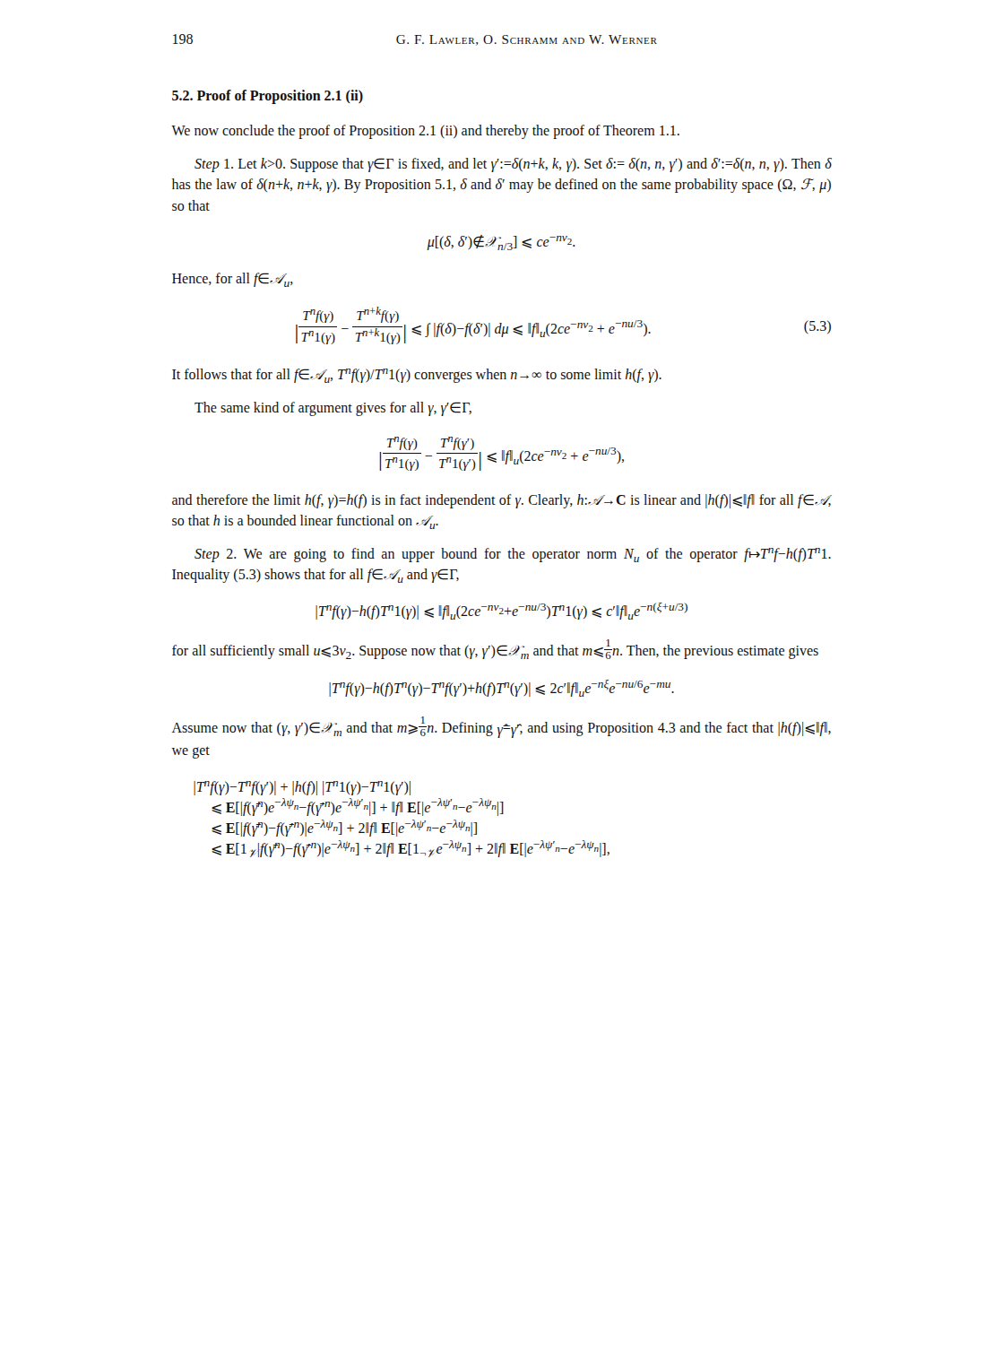198 G. F. Lawler, O. Schramm and W. Werner
5.2. Proof of Proposition 2.1 (ii)
We now conclude the proof of Proposition 2.1 (ii) and thereby the proof of Theorem 1.1.
Step 1. Let k>0. Suppose that γ∈Γ is fixed, and let γ′:=δ(n+k, k, γ). Set δ:= δ(n, n, γ′) and δ′:=δ(n, n, γ). Then δ has the law of δ(n+k, n+k, γ). By Proposition 5.1, δ and δ′ may be defined on the same probability space (Ω, ℱ, μ) so that
μ[(δ, δ′)∉𝒳n/3] ⩽ ce−nv2.
Hence, for all f∈𝒜u,
|Tnf(γ) Tn1(γ) − Tn+kf(γ) Tn+k1(γ)| ⩽ ∫ |f(δ)−f(δ′)| dμ ⩽ ‖f‖u(2ce−nv2 + e−nu/3). (5.3)
It follows that for all f∈𝒜u, Tnf(γ)/Tn1(γ) converges when n→∞ to some limit h(f, γ).
The same kind of argument gives for all γ, γ′∈Γ,
|Tnf(γ) Tn1(γ) − Tnf(γ′) Tn1(γ′)| ⩽ ‖f‖u(2ce−nv2 + e−nu/3),
and therefore the limit h(f, γ)=h(f) is in fact independent of γ. Clearly, h:𝒜→C is linear and |h(f)|⩽‖f‖ for all f∈𝒜, so that h is a bounded linear functional on 𝒜u.
Step 2. We are going to find an upper bound for the operator norm Nu of the operator f↦Tnf−h(f)Tn1. Inequality (5.3) shows that for all f∈𝒜u and γ∈Γ,
|Tnf(γ)−h(f)Tn1(γ)| ⩽ ‖f‖u(2ce−nv2+e−nu/3)Tn1(γ) ⩽ c′‖f‖ue−n(ξ+u/3)
for all sufficiently small u⩽3v2. Suppose now that (γ, γ′)∈𝒳m and that m⩽16 n. Then, the previous estimate gives
|Tnf(γ)−h(f)Tn(γ)−Tnf(γ′)+h(f)Tn(γ′)| ⩽ 2c′‖f‖ue−nξe−nu/6e−mu.
Assume now that (γ, γ′)∈𝒳m and that m⩾16 n. Defining γ̂=γ̂′, and using Proposition 4.3 and the fact that |h(f)|⩽‖f‖, we get
|Tnf(γ)−Tnf(γ′)| + |h(f)| |Tn1(γ)−Tn1(γ′)|
⩽ E[|f(γ̄n)e−λψn−f(γ̄′n)e−λψ′n|] + ‖f‖ E[|e−λψ′n−e−λψn|]
⩽ E[|f(γ̄n)−f(γ̄′n)|e−λψn] + 2‖f‖ E[|e−λψ′n−e−λψn|]
⩽ E[1𝒱|f(γ̄n)−f(γ̄′n)|e−λψn] + 2‖f‖ E[1¬𝒱e−λψn] + 2‖f‖ E[|e−λψ′n−e−λψn|],